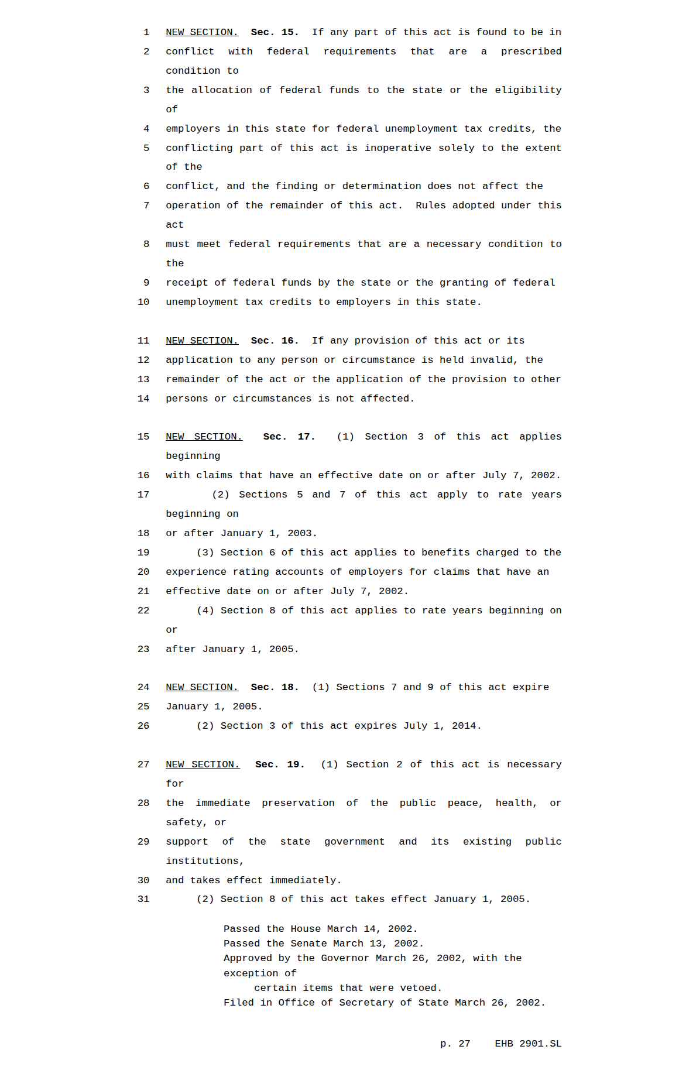1
NEW SECTION. Sec. 15. If any part of this act is found to be in
2
conflict with federal requirements that are a prescribed condition to
3
the allocation of federal funds to the state or the eligibility of
4
employers in this state for federal unemployment tax credits, the
5
conflicting part of this act is inoperative solely to the extent of the
6
conflict, and the finding or determination does not affect the
7
operation of the remainder of this act. Rules adopted under this act
8
must meet federal requirements that are a necessary condition to the
9
receipt of federal funds by the state or the granting of federal
10
unemployment tax credits to employers in this state.
11
NEW SECTION. Sec. 16. If any provision of this act or its
12
application to any person or circumstance is held invalid, the
13
remainder of the act or the application of the provision to other
14
persons or circumstances is not affected.
15
NEW SECTION. Sec. 17. (1) Section 3 of this act applies beginning
16
with claims that have an effective date on or after July 7, 2002.
17
(2) Sections 5 and 7 of this act apply to rate years beginning on
18
or after January 1, 2003.
19
(3) Section 6 of this act applies to benefits charged to the
20
experience rating accounts of employers for claims that have an
21
effective date on or after July 7, 2002.
22
(4) Section 8 of this act applies to rate years beginning on or
23
after January 1, 2005.
24
NEW SECTION. Sec. 18. (1) Sections 7 and 9 of this act expire
25
January 1, 2005.
26
(2) Section 3 of this act expires July 1, 2014.
27
NEW SECTION. Sec. 19. (1) Section 2 of this act is necessary for
28
the immediate preservation of the public peace, health, or safety, or
29
support of the state government and its existing public institutions,
30
and takes effect immediately.
31
(2) Section 8 of this act takes effect January 1, 2005.
Passed the House March 14, 2002. Passed the Senate March 13, 2002. Approved by the Governor March 26, 2002, with the exception of certain items that were vetoed. Filed in Office of Secretary of State March 26, 2002.
p. 27 EHB 2901.SL